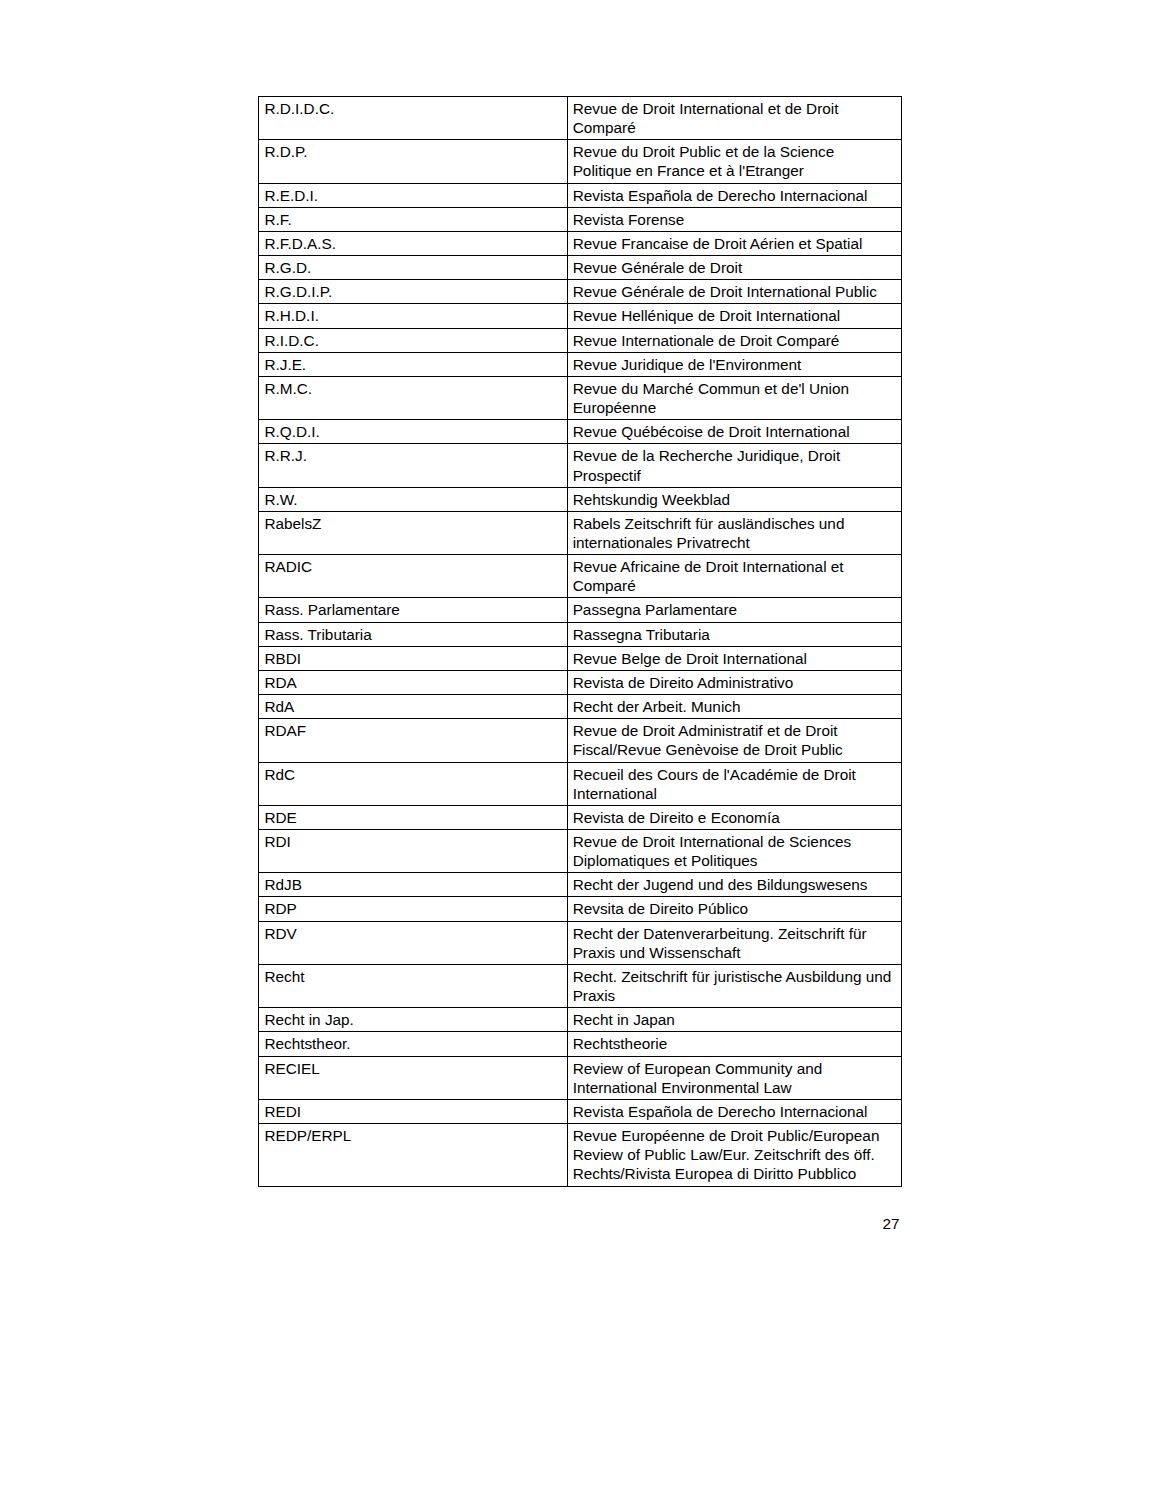| R.D.I.D.C. | Revue de Droit International et de Droit Comparé |
| R.D.P. | Revue du Droit Public et de la Science Politique en France et à l'Etranger |
| R.E.D.I. | Revista Española de Derecho Internacional |
| R.F. | Revista Forense |
| R.F.D.A.S. | Revue Francaise de Droit Aérien et Spatial |
| R.G.D. | Revue Générale de Droit |
| R.G.D.I.P. | Revue Générale de Droit International Public |
| R.H.D.I. | Revue Hellénique de Droit International |
| R.I.D.C. | Revue Internationale de Droit Comparé |
| R.J.E. | Revue Juridique de l'Environment |
| R.M.C. | Revue du Marché Commun et de'l Union Européenne |
| R.Q.D.I. | Revue Québécoise de Droit International |
| R.R.J. | Revue de la Recherche Juridique, Droit Prospectif |
| R.W. | Rehtskundig Weekblad |
| RabelsZ | Rabels Zeitschrift für ausländisches und internationales Privatrecht |
| RADIC | Revue Africaine de Droit International et Comparé |
| Rass. Parlamentare | Passegna Parlamentare |
| Rass. Tributaria | Rassegna Tributaria |
| RBDI | Revue Belge de Droit International |
| RDA | Revista de Direito Administrativo |
| RdA | Recht der Arbeit. Munich |
| RDAF | Revue de Droit Administratif et de Droit Fiscal/Revue Genèvoise de Droit Public |
| RdC | Recueil des Cours de l'Académie de Droit International |
| RDE | Revista de Direito e Economía |
| RDI | Revue de Droit International de Sciences Diplomatiques et Politiques |
| RdJB | Recht der Jugend und des Bildungswesens |
| RDP | Revsita de Direito Público |
| RDV | Recht der Datenverarbeitung. Zeitschrift für Praxis und Wissenschaft |
| Recht | Recht. Zeitschrift für juristische Ausbildung und Praxis |
| Recht in Jap. | Recht in Japan |
| Rechtstheor. | Rechtstheorie |
| RECIEL | Review of European Community and International Environmental Law |
| REDI | Revista Española de Derecho Internacional |
| REDP/ERPL | Revue Européenne de Droit Public/European Review of Public Law/Eur. Zeitschrift des öff. Rechts/Rivista Europea di Diritto Pubblico |
27